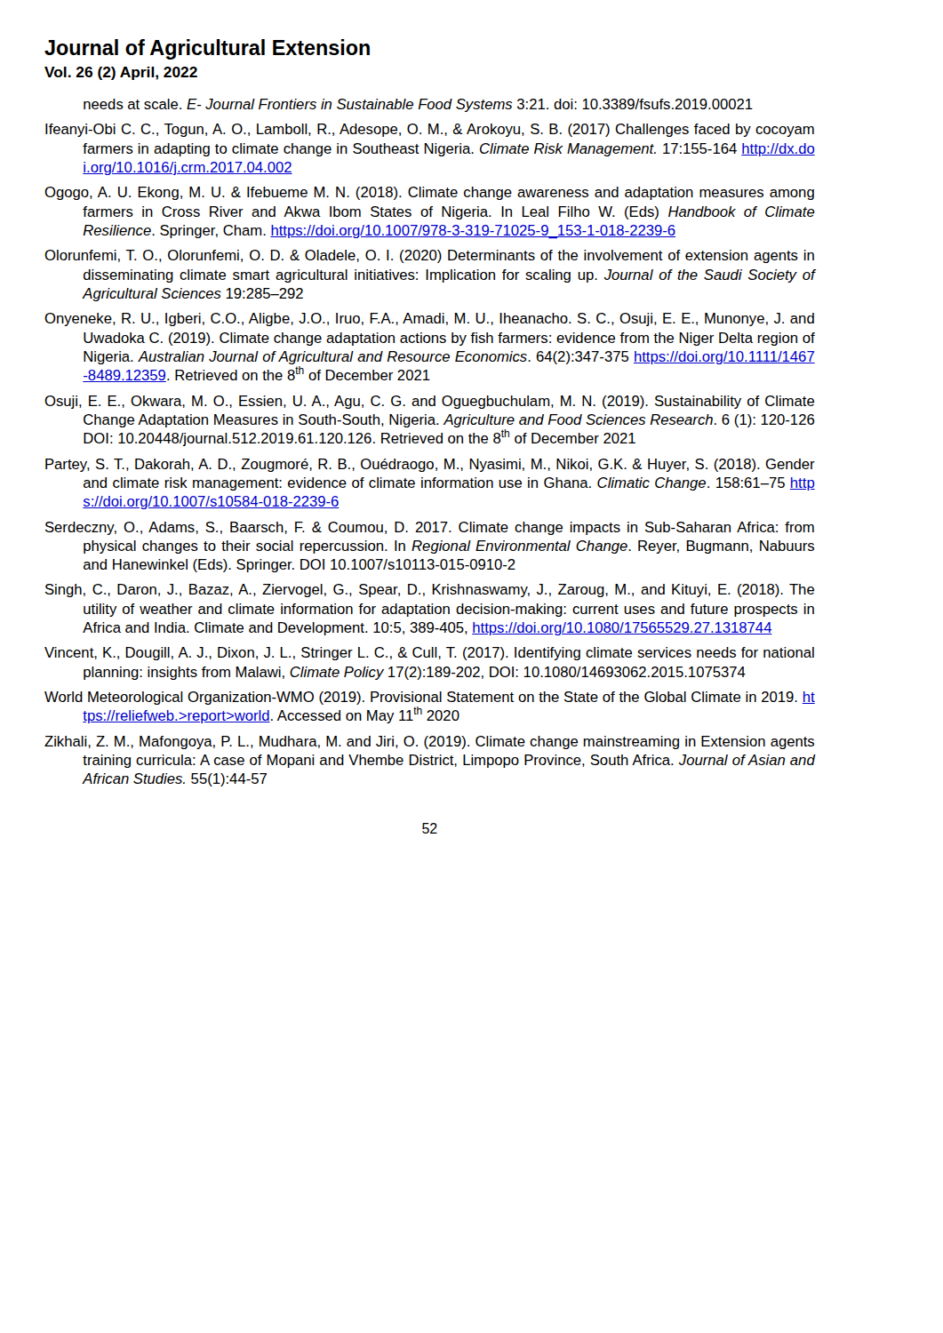Journal of Agricultural Extension
Vol. 26 (2) April, 2022
needs at scale. E- Journal Frontiers in Sustainable Food Systems 3:21. doi: 10.3389/fsufs.2019.00021
Ifeanyi-Obi C. C., Togun, A. O., Lamboll, R., Adesope, O. M., & Arokoyu, S. B. (2017) Challenges faced by cocoyam farmers in adapting to climate change in Southeast Nigeria. Climate Risk Management. 17:155-164 http://dx.doi.org/10.1016/j.crm.2017.04.002
Ogogo, A. U. Ekong, M. U. & Ifebueme M. N. (2018). Climate change awareness and adaptation measures among farmers in Cross River and Akwa Ibom States of Nigeria. In Leal Filho W. (Eds) Handbook of Climate Resilience. Springer, Cham. https://doi.org/10.1007/978-3-319-71025-9_153-1-018-2239-6
Olorunfemi, T. O., Olorunfemi, O. D. & Oladele, O. I. (2020) Determinants of the involvement of extension agents in disseminating climate smart agricultural initiatives: Implication for scaling up. Journal of the Saudi Society of Agricultural Sciences 19:285–292
Onyeneke, R. U., Igberi, C.O., Aligbe, J.O., Iruo, F.A., Amadi, M. U., Iheanacho. S. C., Osuji, E. E., Munonye, J. and Uwadoka C. (2019). Climate change adaptation actions by fish farmers: evidence from the Niger Delta region of Nigeria. Australian Journal of Agricultural and Resource Economics. 64(2):347-375 https://doi.org/10.1111/1467-8489.12359. Retrieved on the 8th of December 2021
Osuji, E. E., Okwara, M. O., Essien, U. A., Agu, C. G. and Oguegbuchulam, M. N. (2019). Sustainability of Climate Change Adaptation Measures in South-South, Nigeria. Agriculture and Food Sciences Research. 6 (1): 120-126 DOI: 10.20448/journal.512.2019.61.120.126. Retrieved on the 8th of December 2021
Partey, S. T., Dakorah, A. D., Zougmoré, R. B., Ouédraogo, M., Nyasimi, M., Nikoi, G.K. & Huyer, S. (2018). Gender and climate risk management: evidence of climate information use in Ghana. Climatic Change. 158:61–75 https://doi.org/10.1007/s10584-018-2239-6
Serdeczny, O., Adams, S., Baarsch, F. & Coumou, D. 2017. Climate change impacts in Sub-Saharan Africa: from physical changes to their social repercussion. In Regional Environmental Change. Reyer, Bugmann, Nabuurs and Hanewinkel (Eds). Springer. DOI 10.1007/s10113-015-0910-2
Singh, C., Daron, J., Bazaz, A., Ziervogel, G., Spear, D., Krishnaswamy, J., Zaroug, M., and Kituyi, E. (2018). The utility of weather and climate information for adaptation decision-making: current uses and future prospects in Africa and India. Climate and Development. 10:5, 389-405, https://doi.org/10.1080/17565529.27.1318744
Vincent, K., Dougill, A. J., Dixon, J. L., Stringer L. C., & Cull, T. (2017). Identifying climate services needs for national planning: insights from Malawi, Climate Policy 17(2):189-202, DOI: 10.1080/14693062.2015.1075374
World Meteorological Organization-WMO (2019). Provisional Statement on the State of the Global Climate in 2019. https://reliefweb.>report>world. Accessed on May 11th 2020
Zikhali, Z. M., Mafongoya, P. L., Mudhara, M. and Jiri, O. (2019). Climate change mainstreaming in Extension agents training curricula: A case of Mopani and Vhembe District, Limpopo Province, South Africa. Journal of Asian and African Studies. 55(1):44-57
52